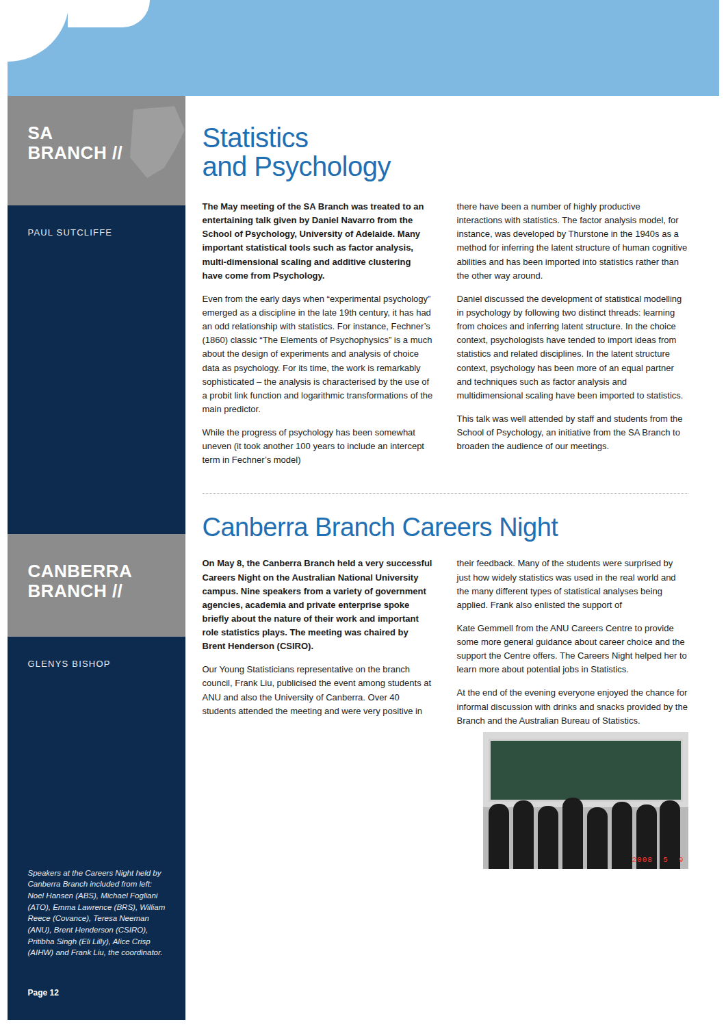SA
BRANCH //
PAUL SUTCLIFFE
CANBERRA
BRANCH //
GLENYS BISHOP
Speakers at the Careers Night held by Canberra Branch included from left:
Noel Hansen (ABS), Michael Fogliani (ATO), Emma Lawrence (BRS), William Reece (Covance), Teresa Neeman (ANU), Brent Henderson (CSIRO), Pritibha Singh (Eli Lilly), Alice Crisp (AIHW) and Frank Liu, the coordinator.
Page 12
Statistics
and Psychology
The May meeting of the SA Branch was treated to an entertaining talk given by Daniel Navarro from the School of Psychology, University of Adelaide. Many important statistical tools such as factor analysis, multi-dimensional scaling and additive clustering have come from Psychology.
Even from the early days when “experimental psychology” emerged as a discipline in the late 19th century, it has had an odd relationship with statistics. For instance, Fechner’s (1860) classic “The Elements of Psychophysics” is a much about the design of experiments and analysis of choice data as psychology. For its time, the work is remarkably sophisticated – the analysis is characterised by the use of a probit link function and logarithmic transformations of the main predictor.
While the progress of psychology has been somewhat uneven (it took another 100 years to include an intercept term in Fechner’s model)
there have been a number of highly productive interactions with statistics. The factor analysis model, for instance, was developed by Thurstone in the 1940s as a method for inferring the latent structure of human cognitive abilities and has been imported into statistics rather than the other way around.
Daniel discussed the development of statistical modelling in psychology by following two distinct threads: learning from choices and inferring latent structure. In the choice context, psychologists have tended to import ideas from statistics and related disciplines. In the latent structure context, psychology has been more of an equal partner and techniques such as factor analysis and multidimensional scaling have been imported to statistics.
This talk was well attended by staff and students from the School of Psychology, an initiative from the SA Branch to broaden the audience of our meetings.
Canberra Branch Careers Night
On May 8, the Canberra Branch held a very successful Careers Night on the Australian National University campus. Nine speakers from a variety of government agencies, academia and private enterprise spoke briefly about the nature of their work and important role statistics plays. The meeting was chaired by Brent Henderson (CSIRO).
Our Young Statisticians representative on the branch council, Frank Liu, publicised the event among students at ANU and also the University of Canberra. Over 40 students attended the meeting and were very positive in their feedback. Many of the students were surprised by just how widely statistics was used in the real world and the many different types of statistical analyses being applied. Frank also enlisted the support of
Kate Gemmell from the ANU Careers Centre to provide some more general guidance about career choice and the support the Centre offers. The Careers Night helped her to learn more about potential jobs in Statistics.
At the end of the evening everyone enjoyed the chance for informal discussion with drinks and snacks provided by the Branch and the Australian Bureau of Statistics.
2008 5 9